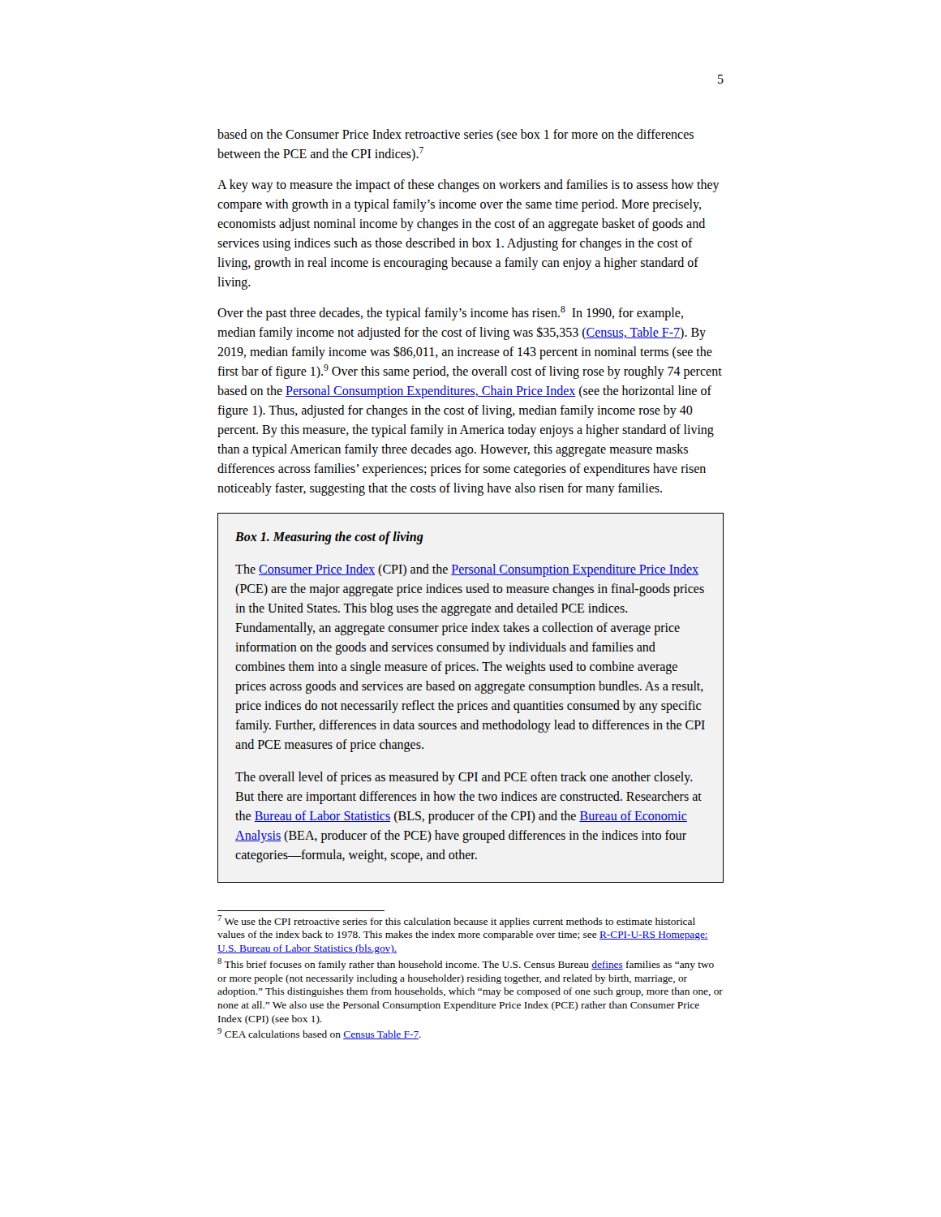5
based on the Consumer Price Index retroactive series (see box 1 for more on the differences between the PCE and the CPI indices).7
A key way to measure the impact of these changes on workers and families is to assess how they compare with growth in a typical family’s income over the same time period. More precisely, economists adjust nominal income by changes in the cost of an aggregate basket of goods and services using indices such as those described in box 1. Adjusting for changes in the cost of living, growth in real income is encouraging because a family can enjoy a higher standard of living.
Over the past three decades, the typical family’s income has risen.8 In 1990, for example, median family income not adjusted for the cost of living was $35,353 (Census, Table F-7). By 2019, median family income was $86,011, an increase of 143 percent in nominal terms (see the first bar of figure 1).9 Over this same period, the overall cost of living rose by roughly 74 percent based on the Personal Consumption Expenditures, Chain Price Index (see the horizontal line of figure 1). Thus, adjusted for changes in the cost of living, median family income rose by 40 percent. By this measure, the typical family in America today enjoys a higher standard of living than a typical American family three decades ago. However, this aggregate measure masks differences across families’ experiences; prices for some categories of expenditures have risen noticeably faster, suggesting that the costs of living have also risen for many families.
Box 1. Measuring the cost of living
The Consumer Price Index (CPI) and the Personal Consumption Expenditure Price Index (PCE) are the major aggregate price indices used to measure changes in final-goods prices in the United States. This blog uses the aggregate and detailed PCE indices. Fundamentally, an aggregate consumer price index takes a collection of average price information on the goods and services consumed by individuals and families and combines them into a single measure of prices. The weights used to combine average prices across goods and services are based on aggregate consumption bundles. As a result, price indices do not necessarily reflect the prices and quantities consumed by any specific family. Further, differences in data sources and methodology lead to differences in the CPI and PCE measures of price changes.
The overall level of prices as measured by CPI and PCE often track one another closely. But there are important differences in how the two indices are constructed. Researchers at the Bureau of Labor Statistics (BLS, producer of the CPI) and the Bureau of Economic Analysis (BEA, producer of the PCE) have grouped differences in the indices into four categories—formula, weight, scope, and other.
7 We use the CPI retroactive series for this calculation because it applies current methods to estimate historical values of the index back to 1978. This makes the index more comparable over time; see R-CPI-U-RS Homepage: U.S. Bureau of Labor Statistics (bls.gov).
8 This brief focuses on family rather than household income. The U.S. Census Bureau defines families as “any two or more people (not necessarily including a householder) residing together, and related by birth, marriage, or adoption.” This distinguishes them from households, which “may be composed of one such group, more than one, or none at all.” We also use the Personal Consumption Expenditure Price Index (PCE) rather than Consumer Price Index (CPI) (see box 1).
9 CEA calculations based on Census Table F-7.